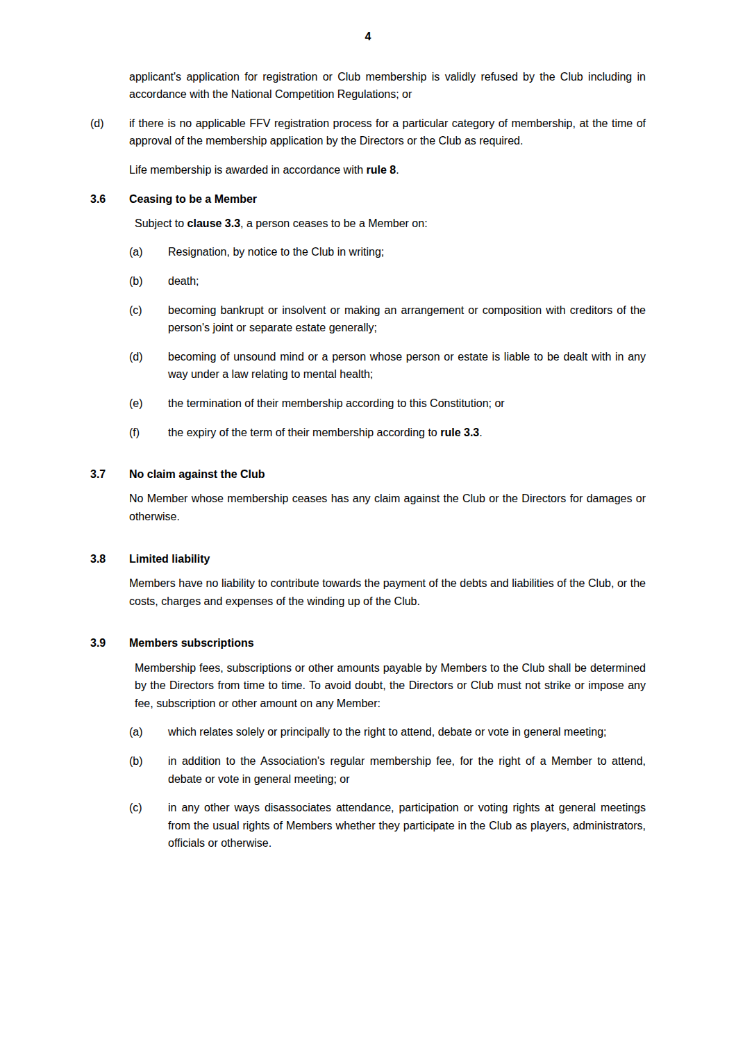4
applicant's application for registration or Club membership is validly refused by the Club including in accordance with the National Competition Regulations; or
(d)
if there is no applicable FFV registration process for a particular category of membership, at the time of approval of the membership application by the Directors or the Club as required.
Life membership is awarded in accordance with rule 8.
3.6
Ceasing to be a Member
Subject to clause 3.3, a person ceases to be a Member on:
(a)
Resignation, by notice to the Club in writing;
(b)
death;
(c)
becoming bankrupt or insolvent or making an arrangement or composition with creditors of the person's joint or separate estate generally;
(d)
becoming of unsound mind or a person whose person or estate is liable to be dealt with in any way under a law relating to mental health;
(e)
the termination of their membership according to this Constitution; or
(f)
the expiry of the term of their membership according to rule 3.3.
3.7
No claim against the Club
No Member whose membership ceases has any claim against the Club or the Directors for damages or otherwise.
3.8
Limited liability
Members have no liability to contribute towards the payment of the debts and liabilities of the Club, or the costs, charges and expenses of the winding up of the Club.
3.9
Members subscriptions
Membership fees, subscriptions or other amounts payable by Members to the Club shall be determined by the Directors from time to time. To avoid doubt, the Directors or Club must not strike or impose any fee, subscription or other amount on any Member:
(a)
which relates solely or principally to the right to attend, debate or vote in general meeting;
(b)
in addition to the Association's regular membership fee, for the right of a Member to attend, debate or vote in general meeting; or
(c)
in any other ways disassociates attendance, participation or voting rights at general meetings from the usual rights of Members whether they participate in the Club as players, administrators, officials or otherwise.